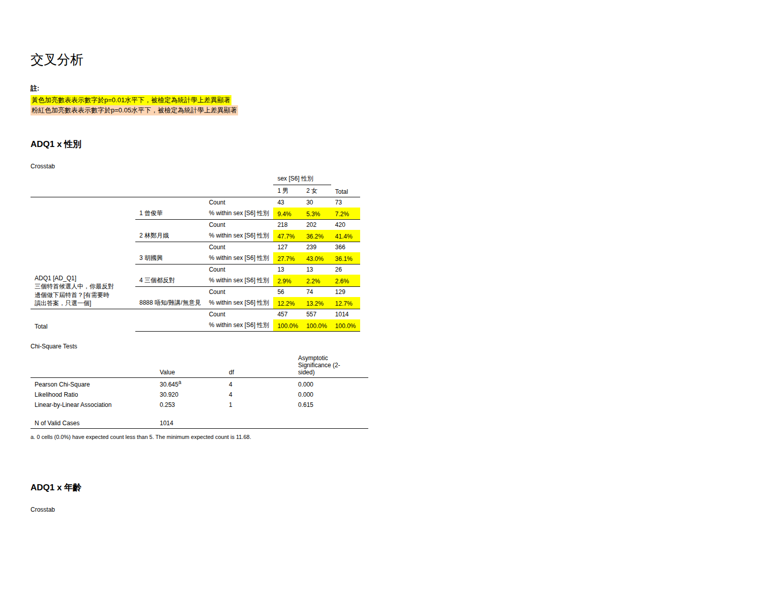交叉分析
註:
黃色加亮數表表示數字於p=0.01水平下，被檢定為統計學上差異顯著
粉紅色加亮數表表示數字於p=0.05水平下，被檢定為統計學上差異顯著
ADQ1 x 性別
Crosstab
| | sex [S6] 性別 | |
| | 1 男 | 2 女 | Total |
| ADQ1 [AD_Q1] 三個特首候選人中，你最反對 邊個做下屆特首？[有需要時 讀出答案，只選一個] | 1 曾俊華 | Count | 43 | 30 | 73 |
| % within sex [S6] 性別 | 9.4% | 5.3% | 7.2% |
| 2 林鄭月娥 | Count | 218 | 202 | 420 |
| % within sex [S6] 性別 | 47.7% | 36.2% | 41.4% |
| 3 胡國興 | Count | 127 | 239 | 366 |
| % within sex [S6] 性別 | 27.7% | 43.0% | 36.1% |
| 4 三個都反對 | Count | 13 | 13 | 26 |
| % within sex [S6] 性別 | 2.9% | 2.2% | 2.6% |
| 8888 唔知/難講/無意見 | Count | 56 | 74 | 129 |
| % within sex [S6] 性別 | 12.2% | 13.2% | 12.7% |
| Total | | Count | 457 | 557 | 1014 |
| | % within sex [S6] 性別 | 100.0% | 100.0% | 100.0% |
Chi-Square Tests
| | Value | df | Asymptotic Significance (2- sided) |
| Pearson Chi-Square | 30.645 a | 4 | 0.000 |
| Likelihood Ratio | 30.920 | 4 | 0.000 |
| Linear-by-Linear Association | 0.253 | 1 | 0.615 |
| N of Valid Cases | 1014 | | |
a. 0 cells (0.0%) have expected count less than 5. The minimum expected count is 11.68.
ADQ1 x 年齡
Crosstab